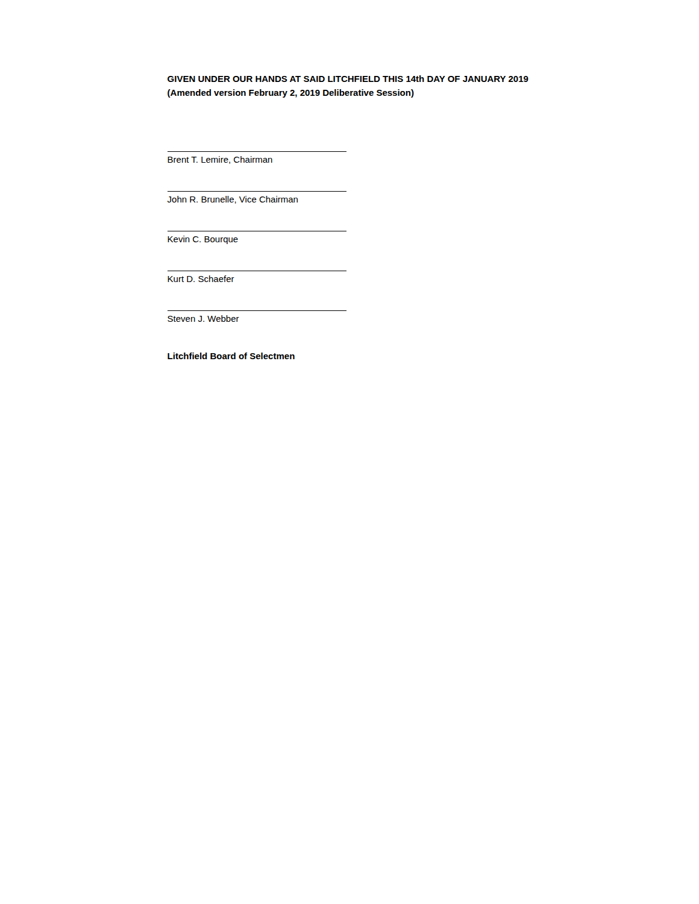GIVEN UNDER OUR HANDS AT SAID LITCHFIELD THIS 14th DAY OF JANUARY 2019 (Amended version February 2, 2019 Deliberative Session)
Brent T. Lemire, Chairman
John R. Brunelle, Vice Chairman
Kevin C. Bourque
Kurt D. Schaefer
Steven J. Webber
Litchfield Board of Selectmen